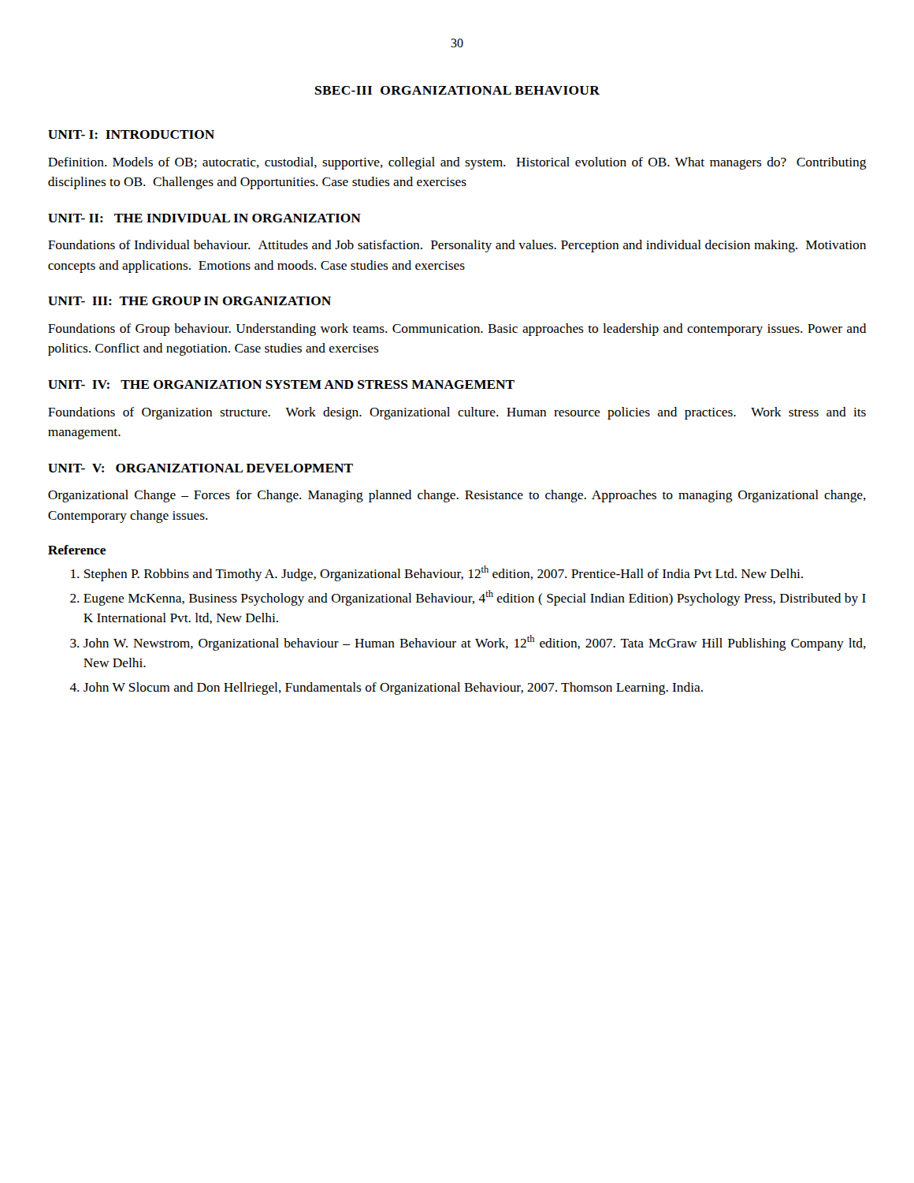30
SBEC-III ORGANIZATIONAL BEHAVIOUR
UNIT- I: INTRODUCTION
Definition. Models of OB; autocratic, custodial, supportive, collegial and system. Historical evolution of OB. What managers do? Contributing disciplines to OB. Challenges and Opportunities. Case studies and exercises
UNIT- II: THE INDIVIDUAL IN ORGANIZATION
Foundations of Individual behaviour. Attitudes and Job satisfaction. Personality and values. Perception and individual decision making. Motivation concepts and applications. Emotions and moods. Case studies and exercises
UNIT- III: THE GROUP IN ORGANIZATION
Foundations of Group behaviour. Understanding work teams. Communication. Basic approaches to leadership and contemporary issues. Power and politics. Conflict and negotiation. Case studies and exercises
UNIT- IV: THE ORGANIZATION SYSTEM AND STRESS MANAGEMENT
Foundations of Organization structure. Work design. Organizational culture. Human resource policies and practices. Work stress and its management.
UNIT- V: ORGANIZATIONAL DEVELOPMENT
Organizational Change – Forces for Change. Managing planned change. Resistance to change. Approaches to managing Organizational change, Contemporary change issues.
Reference
Stephen P. Robbins and Timothy A. Judge, Organizational Behaviour, 12th edition, 2007. Prentice-Hall of India Pvt Ltd. New Delhi.
Eugene McKenna, Business Psychology and Organizational Behaviour, 4th edition ( Special Indian Edition) Psychology Press, Distributed by I K International Pvt. ltd, New Delhi.
John W. Newstrom, Organizational behaviour – Human Behaviour at Work, 12th edition, 2007. Tata McGraw Hill Publishing Company ltd, New Delhi.
John W Slocum and Don Hellriegel, Fundamentals of Organizational Behaviour, 2007. Thomson Learning. India.